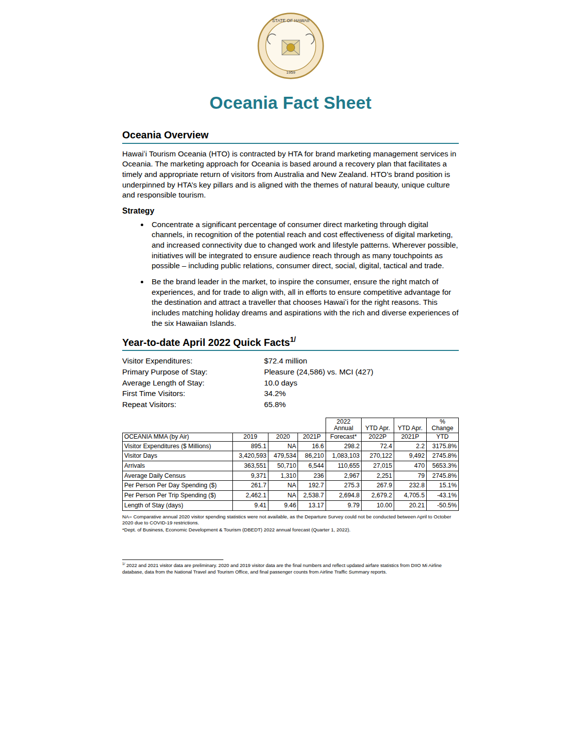Oceania Fact Sheet
Oceania Overview
Hawaiʻi Tourism Oceania (HTO) is contracted by HTA for brand marketing management services in Oceania. The marketing approach for Oceania is based around a recovery plan that facilitates a timely and appropriate return of visitors from Australia and New Zealand. HTO’s brand position is underpinned by HTA’s key pillars and is aligned with the themes of natural beauty, unique culture and responsible tourism.
Strategy
Concentrate a significant percentage of consumer direct marketing through digital channels, in recognition of the potential reach and cost effectiveness of digital marketing, and increased connectivity due to changed work and lifestyle patterns. Wherever possible, initiatives will be integrated to ensure audience reach through as many touchpoints as possible – including public relations, consumer direct, social, digital, tactical and trade.
Be the brand leader in the market, to inspire the consumer, ensure the right match of experiences, and for trade to align with, all in efforts to ensure competitive advantage for the destination and attract a traveller that chooses Hawaiʻi for the right reasons. This includes matching holiday dreams and aspirations with the rich and diverse experiences of the six Hawaiian Islands.
Year-to-date April 2022 Quick Facts1/
| Visitor Expenditures: | $72.4 million |
| Primary Purpose of Stay: | Pleasure (24,586) vs. MCI (427) |
| Average Length of Stay: | 10.0 days |
| First Time Visitors: | 34.2% |
| Repeat Visitors: | 65.8% |
| | | | | 2022 Annual | YTD Apr. | YTD Apr. | % Change |
| --- | --- | --- | --- | --- | --- | --- | --- |
| OCEANIA MMA (by Air) | 2019 | 2020 | 2021P | Forecast* | 2022P | 2021P | YTD |
| Visitor Expenditures ($ Millions) | 895.1 | NA | 16.6 | 298.2 | 72.4 | 2.2 | 3175.8% |
| Visitor Days | 3,420,593 | 479,534 | 86,210 | 1,083,103 | 270,122 | 9,492 | 2745.8% |
| Arrivals | 363,551 | 50,710 | 6,544 | 110,655 | 27,015 | 470 | 5653.3% |
| Average Daily Census | 9,371 | 1,310 | 236 | 2,967 | 2,251 | 79 | 2745.8% |
| Per Person Per Day Spending ($) | 261.7 | NA | 192.7 | 275.3 | 267.9 | 232.8 | 15.1% |
| Per Person Per Trip Spending ($) | 2,462.1 | NA | 2,538.7 | 2,694.8 | 2,679.2 | 4,705.5 | -43.1% |
| Length of Stay (days) | 9.41 | 9.46 | 13.17 | 9.79 | 10.00 | 20.21 | -50.5% |
NA= Comparative annual 2020 visitor spending statistics were not available, as the Departure Survey could not be conducted between April to October 2020 due to COVID-19 restrictions.
*Dept. of Business, Economic Development & Tourism (DBEDT) 2022 annual forecast (Quarter 1, 2022).
1/ 2022 and 2021 visitor data are preliminary. 2020 and 2019 visitor data are the final numbers and reflect updated airfare statistics from DIIO Mi Airline database, data from the National Travel and Tourism Office, and final passenger counts from Airline Traffic Summary reports.